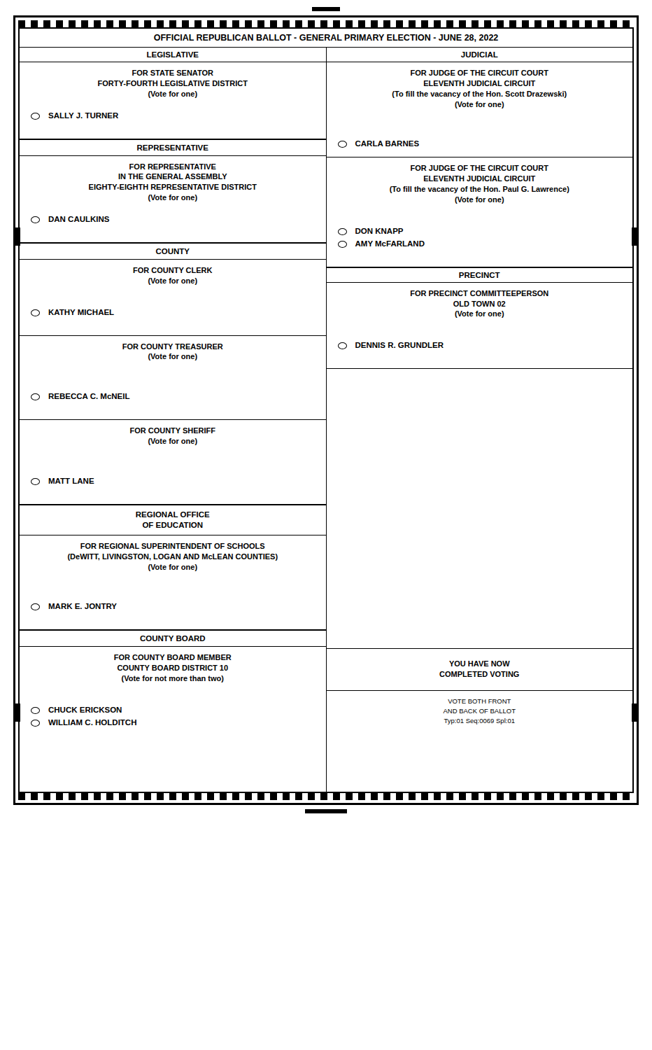OFFICIAL REPUBLICAN BALLOT - GENERAL PRIMARY ELECTION - JUNE 28, 2022
| LEGISLATIVE FOR STATE SENATOR FORTY-FOURTH LEGISLATIVE DISTRICT (Vote for one) SALLY J. TURNER REPRESENTATIVE FOR REPRESENTATIVE IN THE GENERAL ASSEMBLY EIGHTY-EIGHTH REPRESENTATIVE DISTRICT (Vote for one) DAN CAULKINS COUNTY FOR COUNTY CLERK (Vote for one) KATHY MICHAEL FOR COUNTY TREASURER (Vote for one) REBECCA C. McNEIL FOR COUNTY SHERIFF (Vote for one) MATT LANE REGIONAL OFFICE OF EDUCATION FOR REGIONAL SUPERINTENDENT OF SCHOOLS (DeWITT, LIVINGSTON, LOGAN AND McLEAN COUNTIES) (Vote for one) MARK E. JONTRY COUNTY BOARD FOR COUNTY BOARD MEMBER COUNTY BOARD DISTRICT 10 (Vote for not more than two) CHUCK ERICKSON WILLIAM C. HOLDITCH | JUDICIAL FOR JUDGE OF THE CIRCUIT COURT ELEVENTH JUDICIAL CIRCUIT (To fill the vacancy of the Hon. Scott Drazewski) (Vote for one) CARLA BARNES FOR JUDGE OF THE CIRCUIT COURT ELEVENTH JUDICIAL CIRCUIT (To fill the vacancy of the Hon. Paul G. Lawrence) (Vote for one) DON KNAPP AMY McFARLAND PRECINCT FOR PRECINCT COMMITTEEPERSON OLD TOWN 02 (Vote for one) DENNIS R. GRUNDLER YOU HAVE NOW COMPLETED VOTING VOTE BOTH FRONT AND BACK OF BALLOT Typ:01 Seq:0069 Spl:01 |